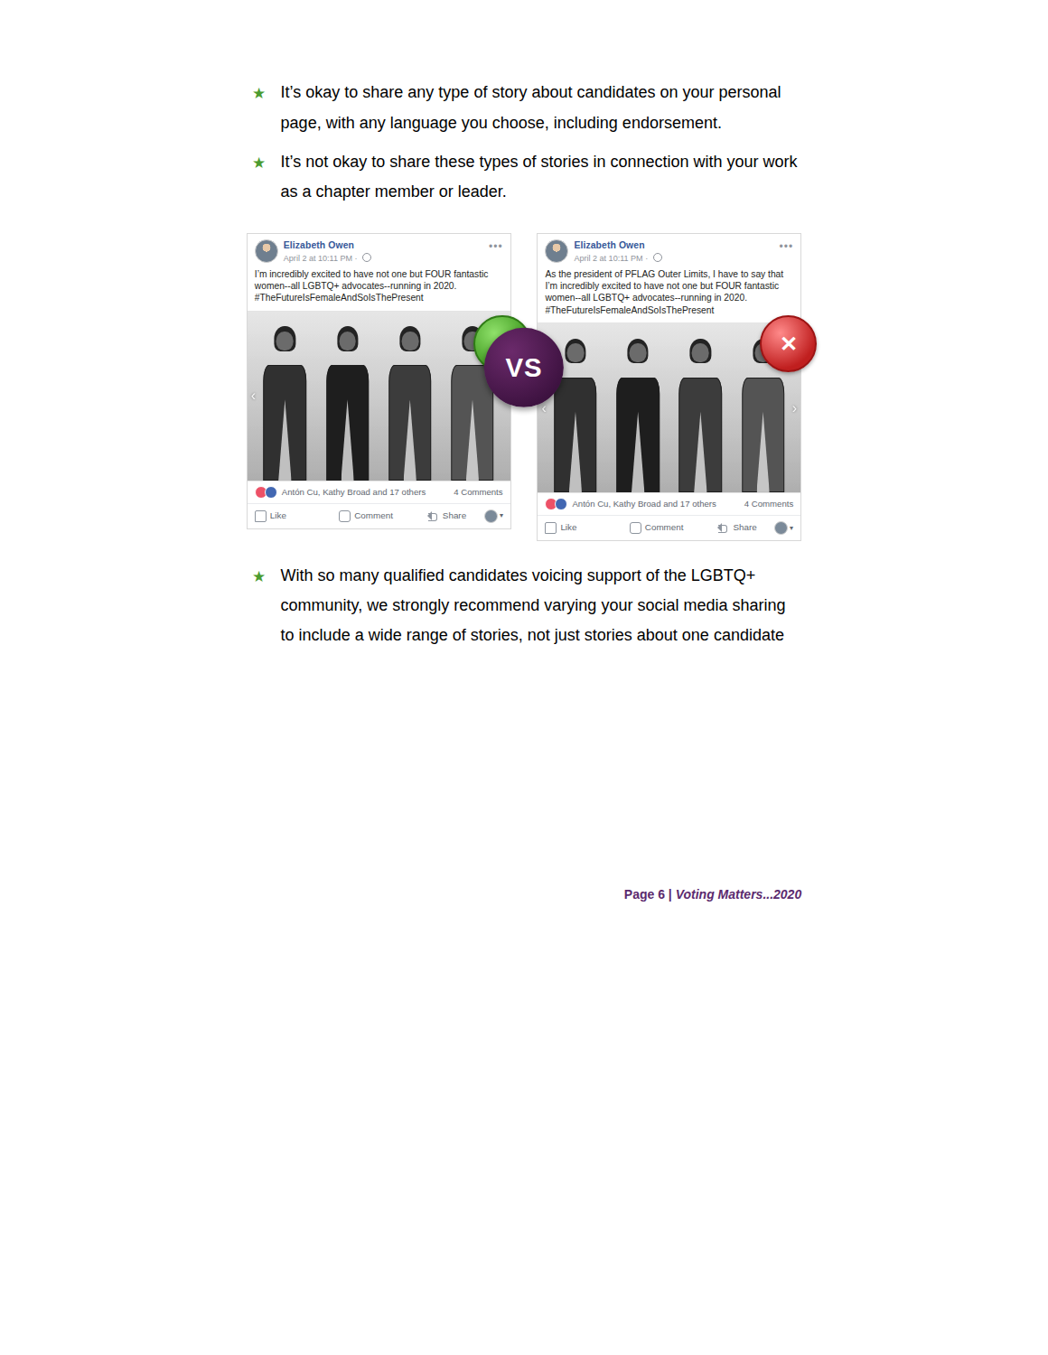It’s okay to share any type of story about candidates on your personal page, with any language you choose, including endorsement.
It’s not okay to share these types of stories in connection with your work as a chapter member or leader.
Elizabeth Owen
April 2 at 10:11 PM ·
•••
I’m incredibly excited to have not one but FOUR fantastic women--all LGBTQ+ advocates--running in 2020. #TheFutureIsFemaleAndSoIsThePresent
‹
›
Antón Cu, Kathy Broad and 17 others 4 Comments
Like Comment Share ▾
Elizabeth Owen
April 2 at 10:11 PM ·
•••
As the president of PFLAG Outer Limits, I have to say that I’m incredibly excited to have not one but FOUR fantastic women--all LGBTQ+ advocates--running in 2020. #TheFutureIsFemaleAndSoIsThePresent
‹
›
Antón Cu, Kathy Broad and 17 others 4 Comments
Like Comment Share ▾
✓
✕
VS
With so many qualified candidates voicing support of the LGBTQ+ community, we strongly recommend varying your social media sharing to include a wide range of stories, not just stories about one candidate
Page 6 | Voting Matters...2020